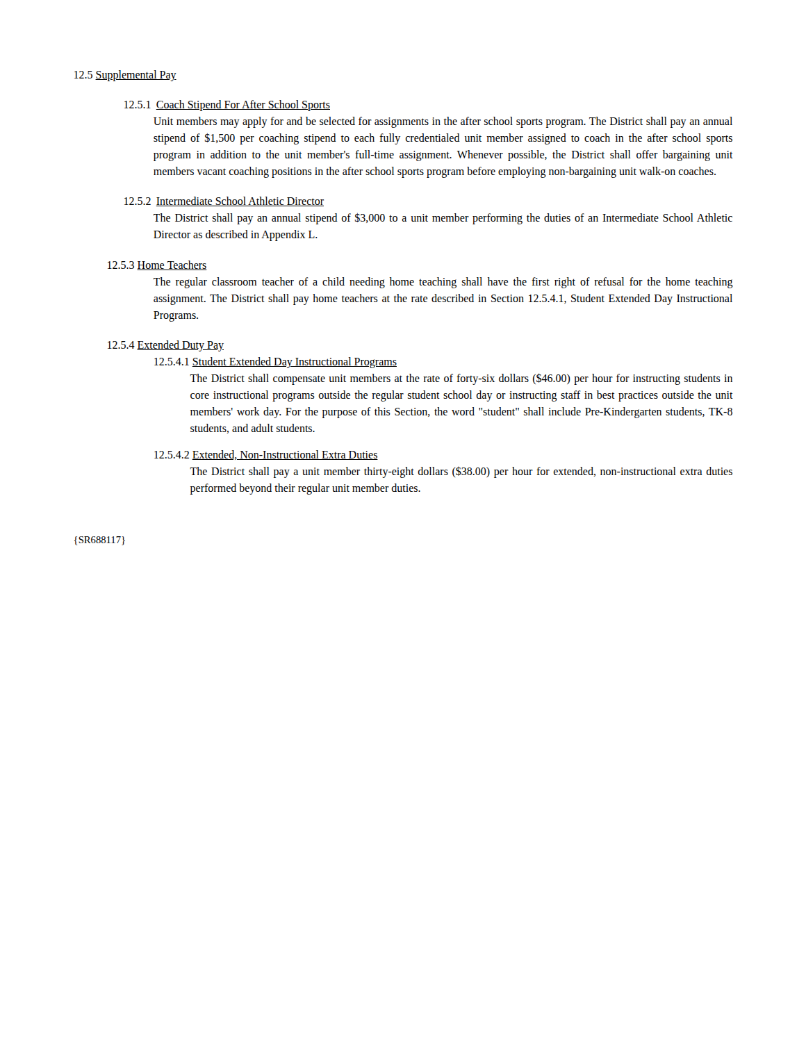12.5 Supplemental Pay
12.5.1 Coach Stipend For After School Sports
Unit members may apply for and be selected for assignments in the after school sports program. The District shall pay an annual stipend of $1,500 per coaching stipend to each fully credentialed unit member assigned to coach in the after school sports program in addition to the unit member's full-time assignment. Whenever possible, the District shall offer bargaining unit members vacant coaching positions in the after school sports program before employing non-bargaining unit walk-on coaches.
12.5.2 Intermediate School Athletic Director
The District shall pay an annual stipend of $3,000 to a unit member performing the duties of an Intermediate School Athletic Director as described in Appendix L.
12.5.3 Home Teachers
The regular classroom teacher of a child needing home teaching shall have the first right of refusal for the home teaching assignment. The District shall pay home teachers at the rate described in Section 12.5.4.1, Student Extended Day Instructional Programs.
12.5.4 Extended Duty Pay
12.5.4.1 Student Extended Day Instructional Programs
The District shall compensate unit members at the rate of forty-six dollars ($46.00) per hour for instructing students in core instructional programs outside the regular student school day or instructing staff in best practices outside the unit members' work day. For the purpose of this Section, the word "student" shall include Pre-Kindergarten students, TK-8 students, and adult students.
12.5.4.2 Extended, Non-Instructional Extra Duties
The District shall pay a unit member thirty-eight dollars ($38.00) per hour for extended, non-instructional extra duties performed beyond their regular unit member duties.
{SR688117}